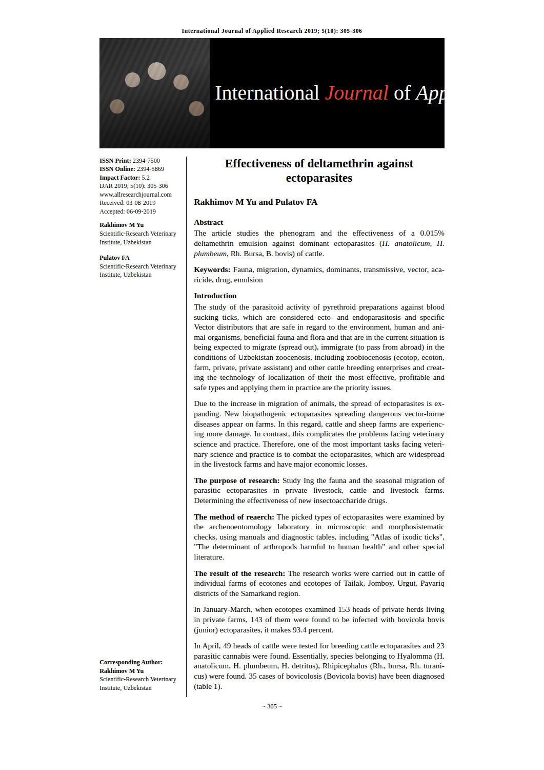International Journal of Applied Research 2019; 5(10): 305-306
International Journal of Applied Research
ISSN Print: 2394-7500
ISSN Online: 2394-5869
Impact Factor: 5.2
IJAR 2019; 5(10): 305-306
www.allresearchjournal.com
Received: 03-08-2019
Accepted: 06-09-2019
Rakhimov M Yu
Scientific-Research Veterinary Institute, Uzbekistan
Pulatov FA
Scientific-Research Veterinary Institute, Uzbekistan
Corresponding Author:
Rakhimov M Yu
Scientific-Research Veterinary Institute, Uzbekistan
Effectiveness of deltamethrin against ectoparasites
Rakhimov M Yu and Pulatov FA
Abstract
The article studies the phenogram and the effectiveness of a 0.015% deltamethrin emulsion against dominant ectoparasites (H. anatolicum, H. plumbeum, Rh. Bursa, B. bovis) of cattle.
Keywords: Fauna, migration, dynamics, dominants, transmissive, vector, acaricide, drug, emulsion
Introduction
The study of the parasitoid activity of pyrethroid preparations against blood sucking ticks, which are considered ecto- and endoparasitosis and specific Vector distributors that are safe in regard to the environment, human and animal organisms, beneficial fauna and flora and that are in the current situation is being expected to migrate (spread out), immigrate (to pass from abroad) in the conditions of Uzbekistan zoocenosis, including zoobiocenosis (ecotop, ecoton, farm, private, private assistant) and other cattle breeding enterprises and creating the technology of localization of their the most effective, profitable and safe types and applying them in practice are the priority issues.
Due to the increase in migration of animals, the spread of ectoparasites is expanding. New biopathogenic ectoparasites spreading dangerous vector-borne diseases appear on farms. In this regard, cattle and sheep farms are experiencing more damage. In contrast, this complicates the problems facing veterinary science and practice. Therefore, one of the most important tasks facing veterinary science and practice is to combat the ectoparasites, which are widespread in the livestock farms and have major economic losses.
The purpose of research: Study Ing the fauna and the seasonal migration of parasitic ectoparasites in private livestock, cattle and livestock farms. Determining the effectiveness of new insectoaccharide drugs.
The method of reaerch: The picked types of ectoparasites were examined by the archenoentomology laboratory in microscopic and morphosistematic checks, using manuals and diagnostic tables, including "Atlas of ixodic ticks", "The determinant of arthropods harmful to human health" and other special literature.
The result of the research: The research works were carried out in cattle of individual farms of ecotones and ecotopes of Tailak, Jomboy, Urgut, Payariq districts of the Samarkand region.
In January-March, when ecotopes examined 153 heads of private herds living in private farms, 143 of them were found to be infected with bovicola bovis (junior) ectoparasites, it makes 93.4 percent.
In April, 49 heads of cattle were tested for breeding cattle ectoparasites and 23 parasitic cannabis were found. Essentially, species belonging to Hyalomma (H. anatolicum, H. plumbeum, H. detritus), Rhipicephalus (Rh., bursa, Rh. turanicus) were found. 35 cases of bovicolosis (Bovicola bovis) have been diagnosed (table 1).
~ 305 ~